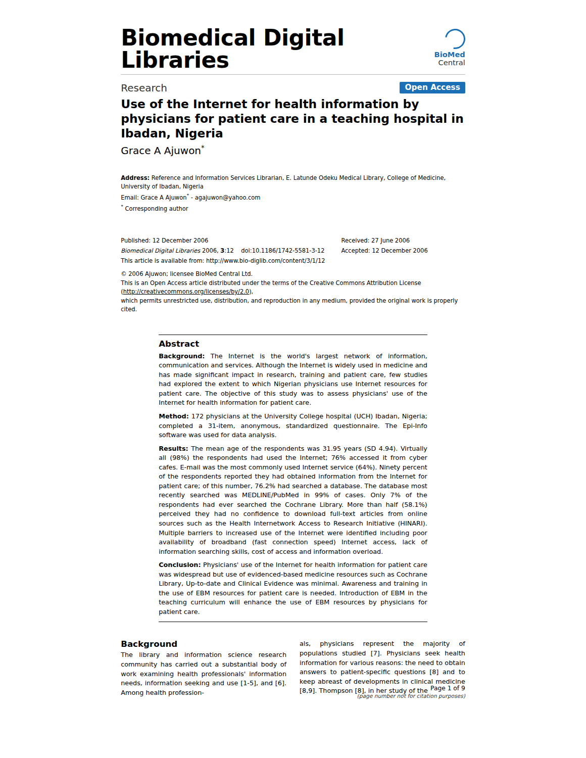Biomedical Digital Libraries
BioMed Central
Research
Open Access
Use of the Internet for health information by physicians for patient care in a teaching hospital in Ibadan, Nigeria
Grace A Ajuwon*
Address: Reference and Information Services Librarian, E. Latunde Odeku Medical Library, College of Medicine, University of Ibadan, Nigeria
Email: Grace A Ajuwon* - agajuwon@yahoo.com
* Corresponding author
Published: 12 December 2006
Biomedical Digital Libraries 2006, 3:12 doi:10.1186/1742-5581-3-12
This article is available from: http://www.bio-diglib.com/content/3/1/12
Received: 27 June 2006
Accepted: 12 December 2006
© 2006 Ajuwon; licensee BioMed Central Ltd.
This is an Open Access article distributed under the terms of the Creative Commons Attribution License (http://creativecommons.org/licenses/by/2.0),
which permits unrestricted use, distribution, and reproduction in any medium, provided the original work is properly cited.
Abstract
Background: The Internet is the world's largest network of information, communication and services. Although the Internet is widely used in medicine and has made significant impact in research, training and patient care, few studies had explored the extent to which Nigerian physicians use Internet resources for patient care. The objective of this study was to assess physicians' use of the Internet for health information for patient care.
Method: 172 physicians at the University College hospital (UCH) Ibadan, Nigeria; completed a 31-item, anonymous, standardized questionnaire. The Epi-Info software was used for data analysis.
Results: The mean age of the respondents was 31.95 years (SD 4.94). Virtually all (98%) the respondents had used the Internet; 76% accessed it from cyber cafes. E-mail was the most commonly used Internet service (64%). Ninety percent of the respondents reported they had obtained information from the Internet for patient care; of this number, 76.2% had searched a database. The database most recently searched was MEDLINE/PubMed in 99% of cases. Only 7% of the respondents had ever searched the Cochrane Library. More than half (58.1%) perceived they had no confidence to download full-text articles from online sources such as the Health Internetwork Access to Research Initiative (HINARI). Multiple barriers to increased use of the Internet were identified including poor availability of broadband (fast connection speed) Internet access, lack of information searching skills, cost of access and information overload.
Conclusion: Physicians' use of the Internet for health information for patient care was widespread but use of evidenced-based medicine resources such as Cochrane Library, Up-to-date and Clinical Evidence was minimal. Awareness and training in the use of EBM resources for patient care is needed. Introduction of EBM in the teaching curriculum will enhance the use of EBM resources by physicians for patient care.
Background
The library and information science research community has carried out a substantial body of work examining health professionals' information needs, information seeking and use [1-5], and [6]. Among health profession-
als, physicians represent the majority of populations studied [7]. Physicians seek health information for various reasons: the need to obtain answers to patient-specific questions [8] and to keep abreast of developments in clinical medicine [8,9]. Thompson [8], in her study of the
Page 1 of 9
(page number not for citation purposes)